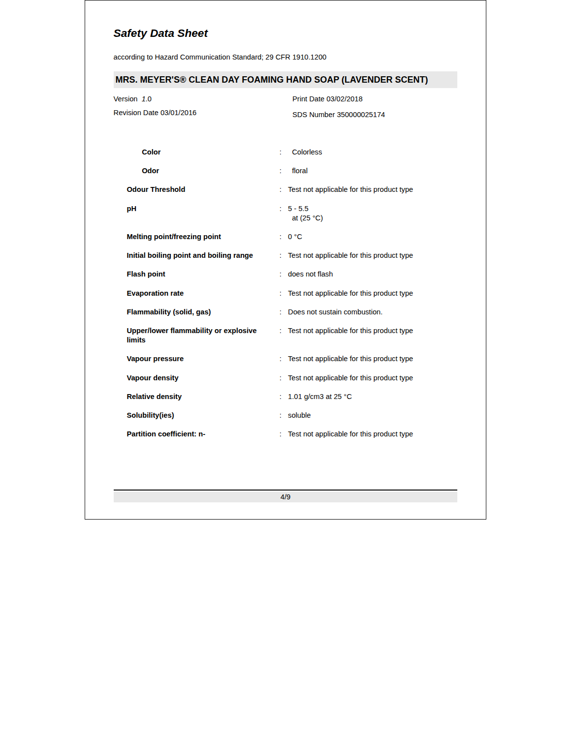Safety Data Sheet
according to Hazard Communication Standard; 29 CFR 1910.1200
MRS. MEYER'S® CLEAN DAY FOAMING HAND SOAP (LAVENDER SCENT)
| Version 1 .0 | Print Date 03/02/2018 |
| Revision Date 03/01/2016 | SDS Number 350000025174 |
| Color | : | Colorless |
| Odor | : | floral |
| Odour Threshold | : | Test not applicable for this product type |
| pH | : | 5 - 5.5 at (25 °C) |
| Melting point/freezing point | : | 0 °C |
| Initial boiling point and boiling range | : | Test not applicable for this product type |
| Flash point | : | does not flash |
| Evaporation rate | : | Test not applicable for this product type |
| Flammability (solid, gas) | : | Does not sustain combustion. |
| Upper/lower flammability or explosive limits | : | Test not applicable for this product type |
| Vapour pressure | : | Test not applicable for this product type |
| Vapour density | : | Test not applicable for this product type |
| Relative density | : | 1.01 g/cm3 at 25 °C |
| Solubility(ies) | : | soluble |
| Partition coefficient: n- | : | Test not applicable for this product type |
4/9